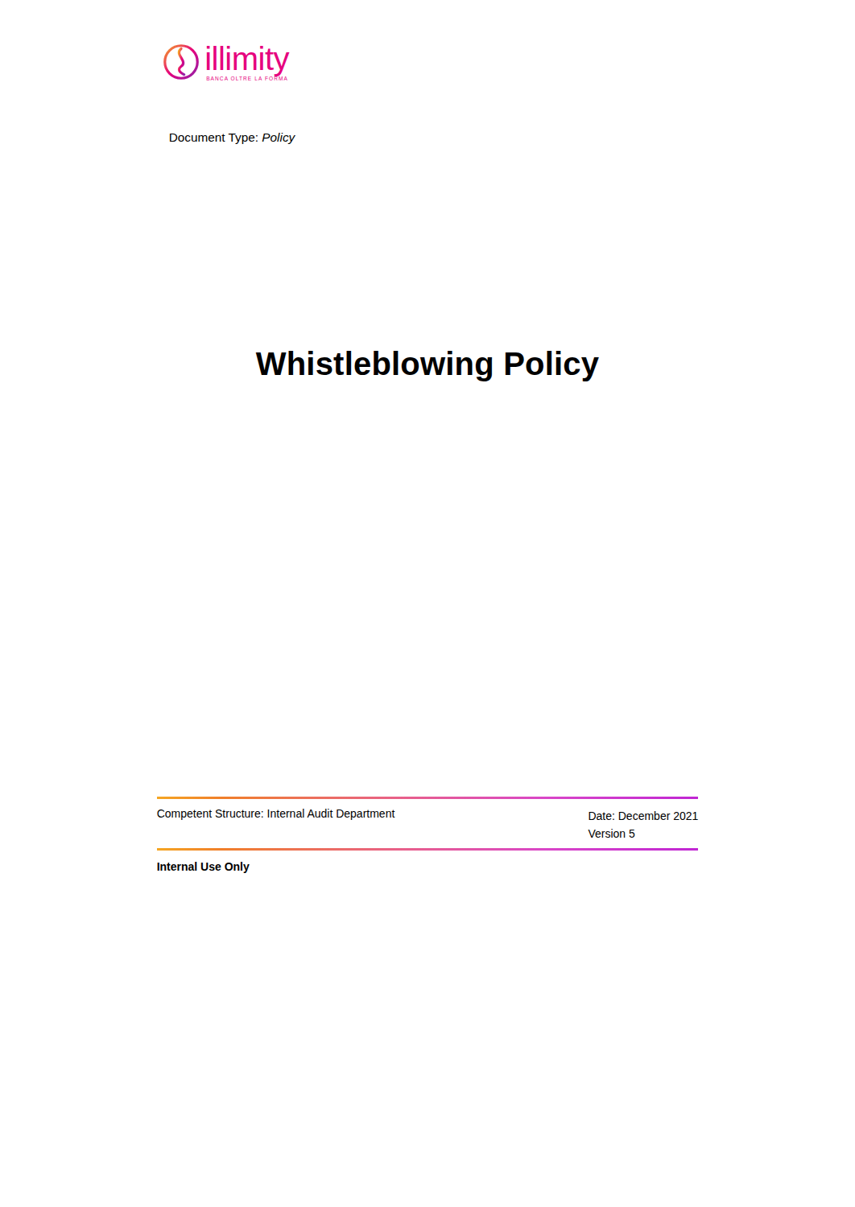illimity BANCA OLTRE LA FORMA
Document Type: Policy
Whistleblowing Policy
Competent Structure: Internal Audit Department
Date: December 2021
Version 5
Internal Use Only